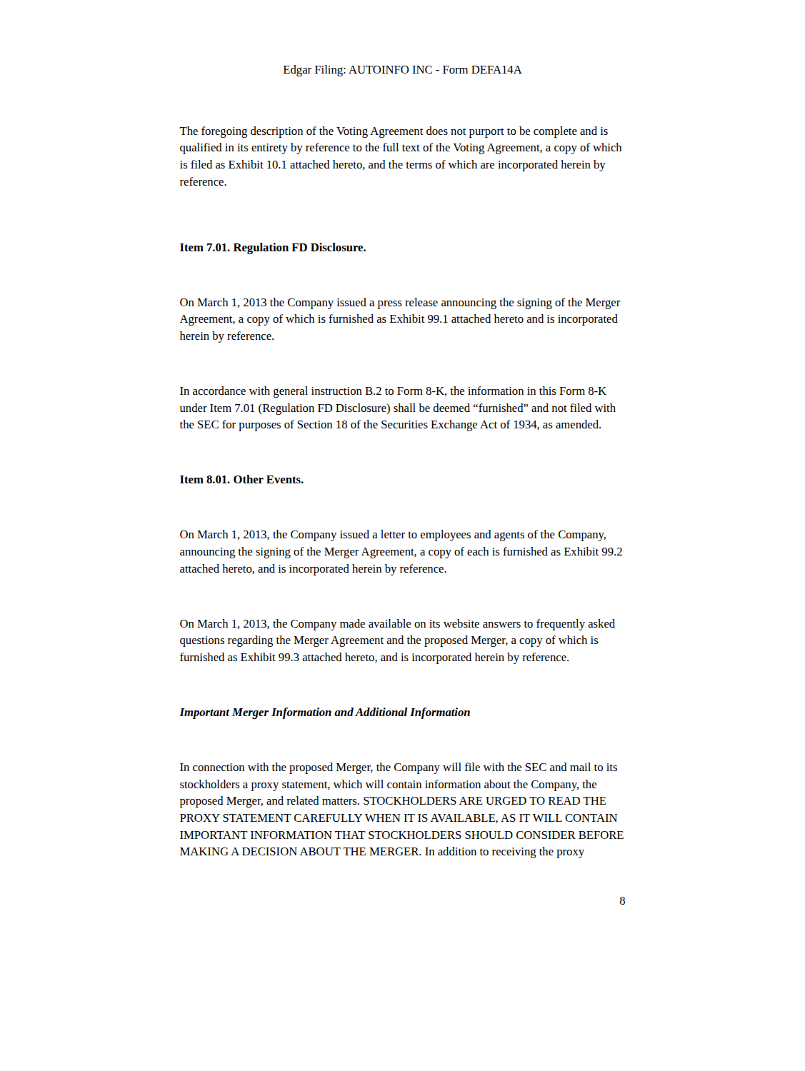Edgar Filing: AUTOINFO INC - Form DEFA14A
The foregoing description of the Voting Agreement does not purport to be complete and is qualified in its entirety by reference to the full text of the Voting Agreement, a copy of which is filed as Exhibit 10.1 attached hereto, and the terms of which are incorporated herein by reference.
Item 7.01. Regulation FD Disclosure.
On March 1, 2013 the Company issued a press release announcing the signing of the Merger Agreement, a copy of which is furnished as Exhibit 99.1 attached hereto and is incorporated herein by reference.
In accordance with general instruction B.2 to Form 8-K, the information in this Form 8-K under Item 7.01 (Regulation FD Disclosure) shall be deemed “furnished” and not filed with the SEC for purposes of Section 18 of the Securities Exchange Act of 1934, as amended.
Item 8.01. Other Events.
On March 1, 2013, the Company issued a letter to employees and agents of the Company, announcing the signing of the Merger Agreement, a copy of each is furnished as Exhibit 99.2 attached hereto, and is incorporated herein by reference.
On March 1, 2013, the Company made available on its website answers to frequently asked questions regarding the Merger Agreement and the proposed Merger, a copy of which is furnished as Exhibit 99.3 attached hereto, and is incorporated herein by reference.
Important Merger Information and Additional Information
In connection with the proposed Merger, the Company will file with the SEC and mail to its stockholders a proxy statement, which will contain information about the Company, the proposed Merger, and related matters. Stockholders are urged to read the proxy statement carefully when it is available, as it will contain important information that stockholders should consider before making a decision about the merger. In addition to receiving the proxy
8